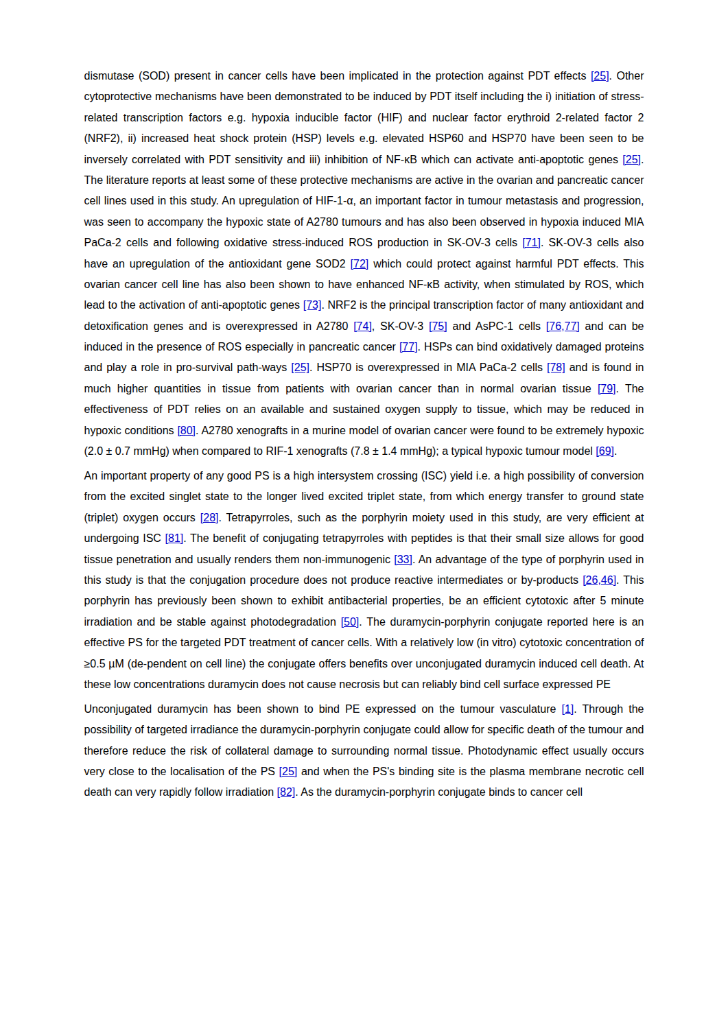dismutase (SOD) present in cancer cells have been implicated in the protection against PDT effects [25]. Other cytoprotective mechanisms have been demonstrated to be induced by PDT itself including the i) initiation of stress-related transcription factors e.g. hypoxia inducible factor (HIF) and nuclear factor erythroid 2-related factor 2 (NRF2), ii) increased heat shock protein (HSP) levels e.g. elevated HSP60 and HSP70 have been seen to be inversely correlated with PDT sensitivity and iii) inhibition of NF-κB which can activate anti-apoptotic genes [25]. The literature reports at least some of these protective mechanisms are active in the ovarian and pancreatic cancer cell lines used in this study. An upregulation of HIF-1-α, an important factor in tumour metastasis and progression, was seen to accompany the hypoxic state of A2780 tumours and has also been observed in hypoxia induced MIA PaCa-2 cells and following oxidative stress-induced ROS production in SK-OV-3 cells [71]. SK-OV-3 cells also have an upregulation of the antioxidant gene SOD2 [72] which could protect against harmful PDT effects. This ovarian cancer cell line has also been shown to have enhanced NF-κB activity, when stimulated by ROS, which lead to the activation of anti-apoptotic genes [73]. NRF2 is the principal transcription factor of many antioxidant and detoxification genes and is overexpressed in A2780 [74], SK-OV-3 [75] and AsPC-1 cells [76,77] and can be induced in the presence of ROS especially in pancreatic cancer [77]. HSPs can bind oxidatively damaged proteins and play a role in pro-survival path-ways [25]. HSP70 is overexpressed in MIA PaCa-2 cells [78] and is found in much higher quantities in tissue from patients with ovarian cancer than in normal ovarian tissue [79]. The effectiveness of PDT relies on an available and sustained oxygen supply to tissue, which may be reduced in hypoxic conditions [80]. A2780 xenografts in a murine model of ovarian cancer were found to be extremely hypoxic (2.0 ± 0.7 mmHg) when compared to RIF-1 xenografts (7.8 ± 1.4 mmHg); a typical hypoxic tumour model [69].
An important property of any good PS is a high intersystem crossing (ISC) yield i.e. a high possibility of conversion from the excited singlet state to the longer lived excited triplet state, from which energy transfer to ground state (triplet) oxygen occurs [28]. Tetrapyrroles, such as the porphyrin moiety used in this study, are very efficient at undergoing ISC [81]. The benefit of conjugating tetrapyrroles with peptides is that their small size allows for good tissue penetration and usually renders them non-immunogenic [33]. An advantage of the type of porphyrin used in this study is that the conjugation procedure does not produce reactive intermediates or by-products [26,46]. This porphyrin has previously been shown to exhibit antibacterial properties, be an efficient cytotoxic after 5 minute irradiation and be stable against photodegradation [50]. The duramycin-porphyrin conjugate reported here is an effective PS for the targeted PDT treatment of cancer cells. With a relatively low (in vitro) cytotoxic concentration of ≥0.5 µM (de-pendent on cell line) the conjugate offers benefits over unconjugated duramycin induced cell death. At these low concentrations duramycin does not cause necrosis but can reliably bind cell surface expressed PE
Unconjugated duramycin has been shown to bind PE expressed on the tumour vasculature [1]. Through the possibility of targeted irradiance the duramycin-porphyrin conjugate could allow for specific death of the tumour and therefore reduce the risk of collateral damage to surrounding normal tissue. Photodynamic effect usually occurs very close to the localisation of the PS [25] and when the PS's binding site is the plasma membrane necrotic cell death can very rapidly follow irradiation [82]. As the duramycin-porphyrin conjugate binds to cancer cell